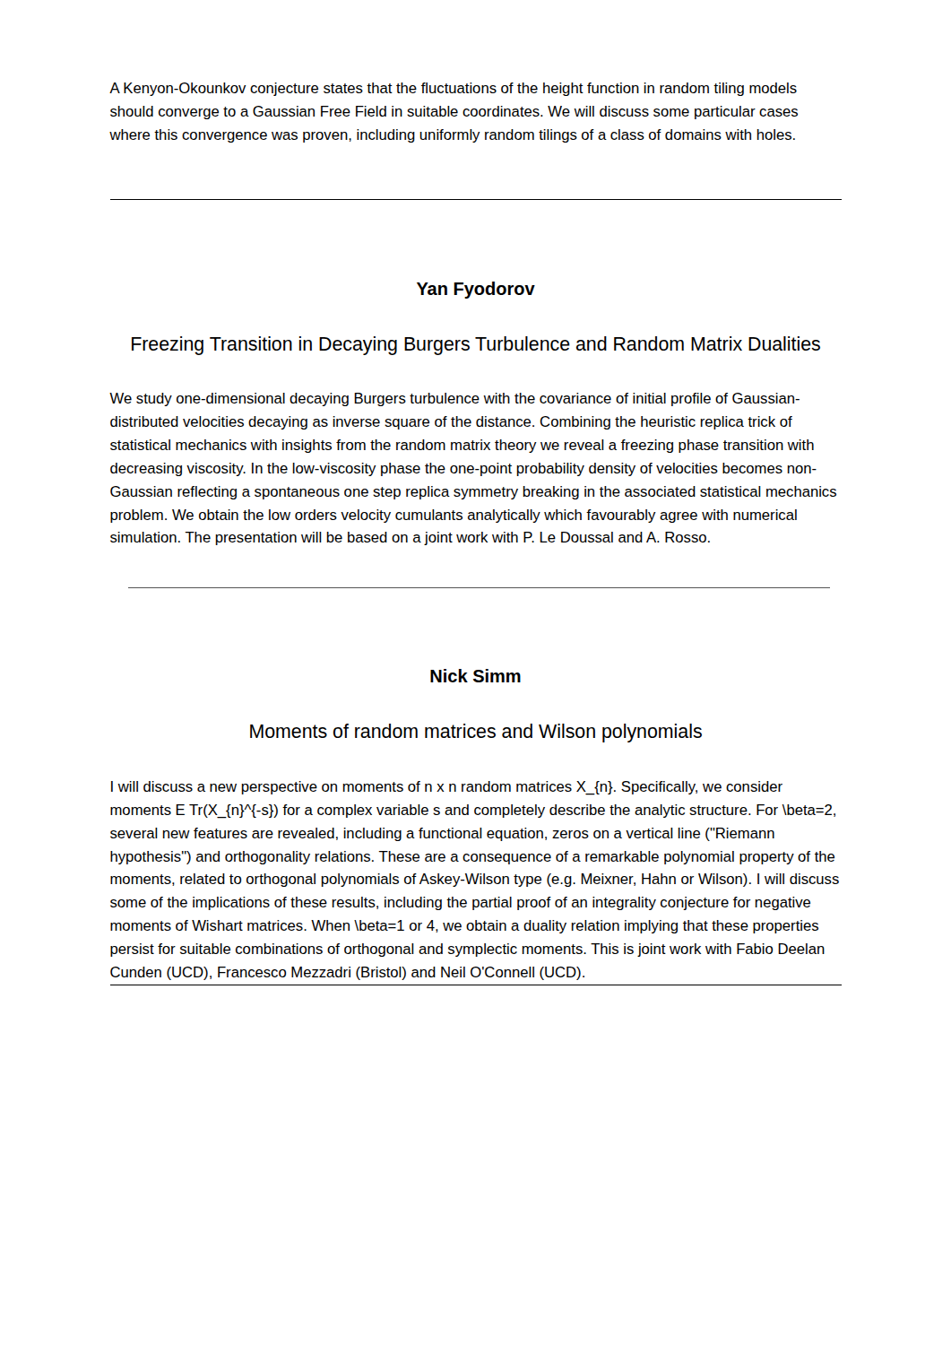A Kenyon-Okounkov conjecture states that the fluctuations of the height function in random tiling models should converge to a Gaussian Free Field in suitable coordinates. We will discuss some particular cases where this convergence was proven, including uniformly random tilings of a class of domains with holes.
Yan Fyodorov
Freezing Transition in Decaying Burgers Turbulence and Random Matrix Dualities
We study one-dimensional decaying Burgers turbulence with the covariance of initial profile of Gaussian-distributed velocities decaying as inverse square of the distance. Combining the heuristic replica trick of statistical mechanics with insights from the random matrix theory we reveal a freezing phase transition with decreasing viscosity. In the low-viscosity phase the one-point probability density of velocities becomes non-Gaussian reflecting a spontaneous one step replica symmetry breaking in the associated statistical mechanics problem. We obtain the low orders velocity cumulants analytically which favourably agree with numerical simulation. The presentation will be based on a joint work with P. Le Doussal and A. Rosso.
Nick Simm
Moments of random matrices and Wilson polynomials
I will discuss a new perspective on moments of n x n random matrices X_{n}. Specifically, we consider moments E Tr(X_{n}^{-s}) for a complex variable s and completely describe the analytic structure. For \beta=2, several new features are revealed, including a functional equation, zeros on a vertical line ("Riemann hypothesis") and orthogonality relations. These are a consequence of a remarkable polynomial property of the moments, related to orthogonal polynomials of Askey-Wilson type (e.g. Meixner, Hahn or Wilson). I will discuss some of the implications of these results, including the partial proof of an integrality conjecture for negative moments of Wishart matrices. When \beta=1 or 4, we obtain a duality relation implying that these properties persist for suitable combinations of orthogonal and symplectic moments. This is joint work with Fabio Deelan Cunden (UCD), Francesco Mezzadri (Bristol) and Neil O'Connell (UCD).